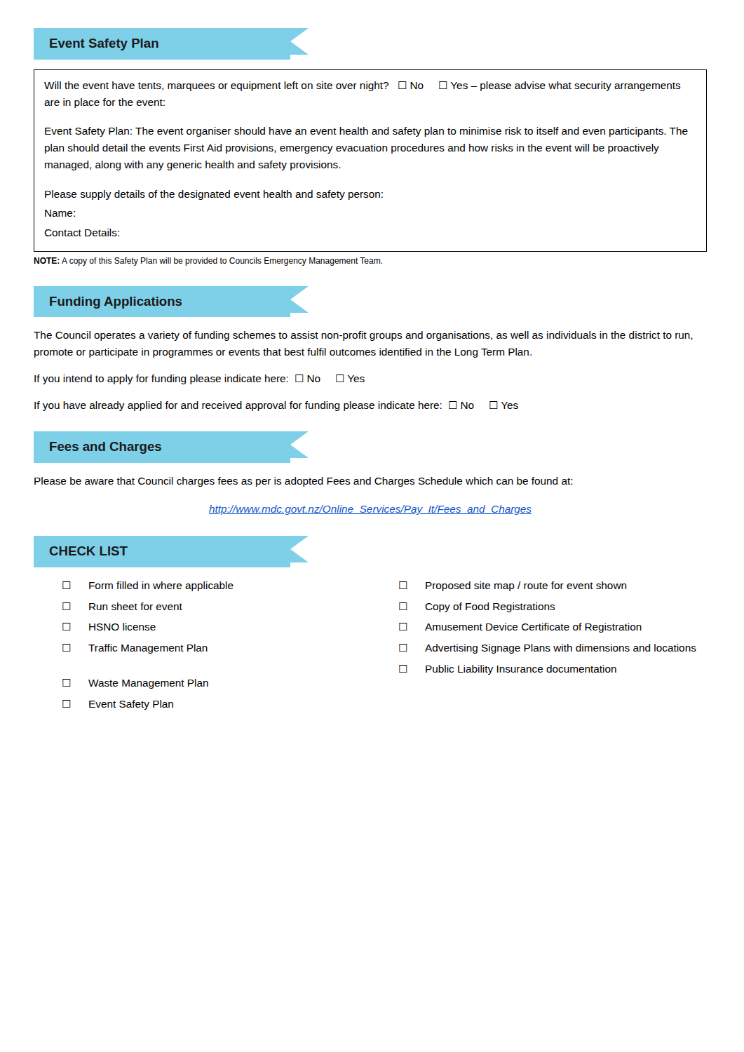Event Safety Plan
Will the event have tents, marquees or equipment left on site over night? ☐No ☐Yes – please advise what security arrangements are in place for the event:
Event Safety Plan: The event organiser should have an event health and safety plan to minimise risk to itself and even participants. The plan should detail the events First Aid provisions, emergency evacuation procedures and how risks in the event will be proactively managed, along with any generic health and safety provisions.
Please supply details of the designated event health and safety person:
Name:
Contact Details:
NOTE: A copy of this Safety Plan will be provided to Councils Emergency Management Team.
Funding Applications
The Council operates a variety of funding schemes to assist non-profit groups and organisations, as well as individuals in the district to run, promote or participate in programmes or events that best fulfil outcomes identified in the Long Term Plan.
If you intend to apply for funding please indicate here: ☐No ☐Yes
If you have already applied for and received approval for funding please indicate here: ☐No ☐Yes
Fees and Charges
Please be aware that Council charges fees as per is adopted Fees and Charges Schedule which can be found at:
http://www.mdc.govt.nz/Online_Services/Pay_It/Fees_and_Charges
CHECK LIST
☐Form filled in where applicable
☐Run sheet for event
☐HSNO license
☐Traffic Management Plan
☐Waste Management Plan
☐Event Safety Plan
☐Proposed site map / route for event shown
☐Copy of Food Registrations
☐Amusement Device Certificate of Registration
☐Advertising Signage Plans with dimensions and locations
☐Public Liability Insurance documentation